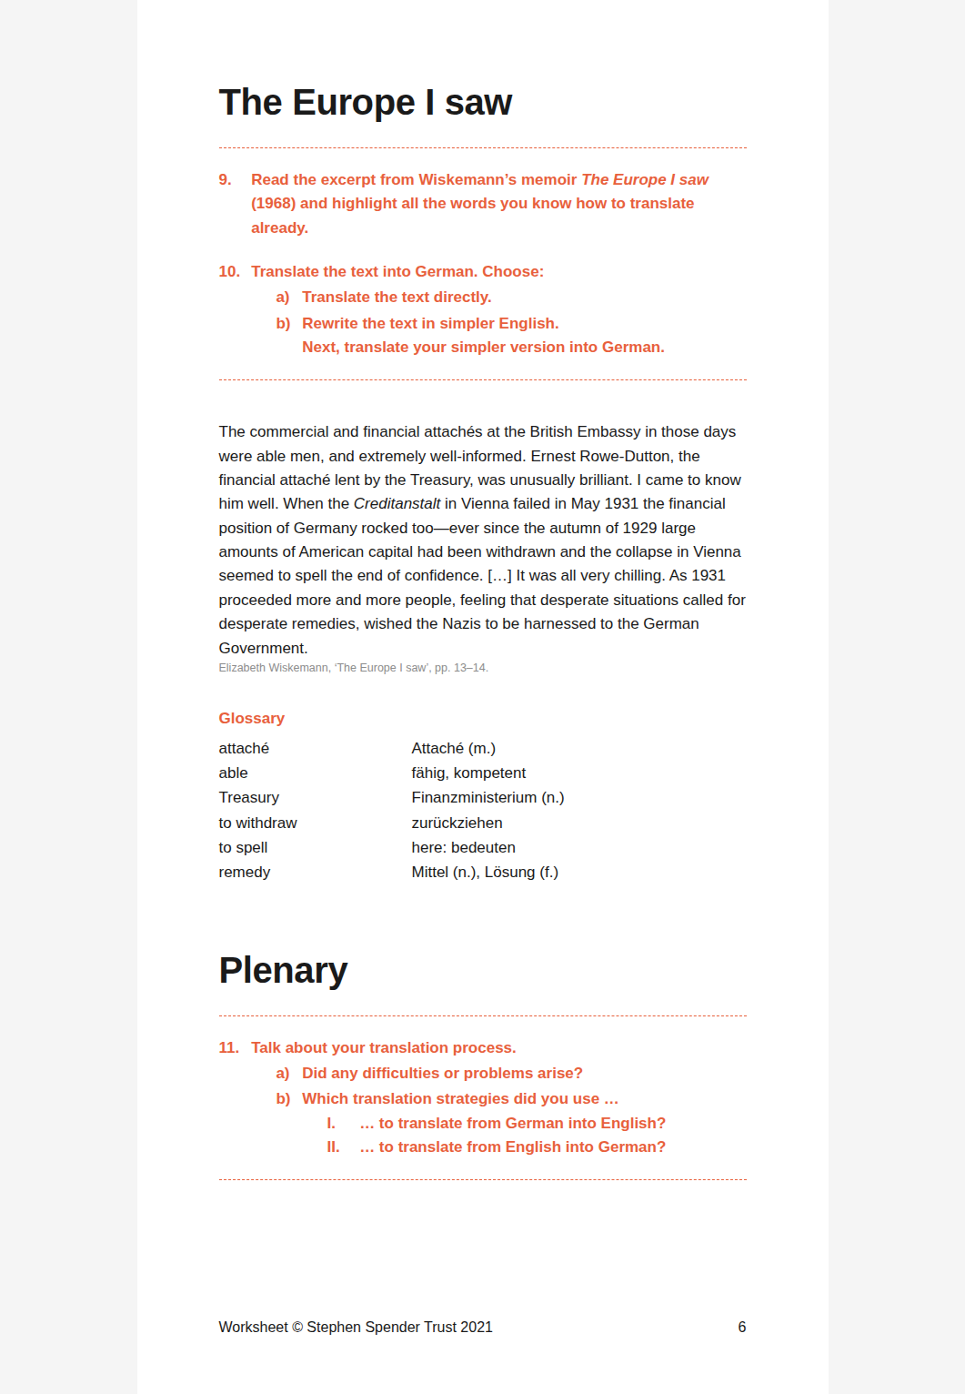The Europe I saw
9.
Read the excerpt from Wiskemann’s memoir The Europe I saw (1968) and highlight all the words you know how to translate already.
10.
Translate the text into German. Choose:
a) Translate the text directly.
b) Rewrite the text in simpler English.
Next, translate your simpler version into German.
The commercial and financial attachés at the British Embassy in those days were able men, and extremely well-informed. Ernest Rowe-Dutton, the financial attaché lent by the Treasury, was unusually brilliant. I came to know him well. When the Creditanstalt in Vienna failed in May 1931 the financial position of Germany rocked too—ever since the autumn of 1929 large amounts of American capital had been withdrawn and the collapse in Vienna seemed to spell the end of confidence. […] It was all very chilling. As 1931 proceeded more and more people, feeling that desperate situations called for desperate remedies, wished the Nazis to be harnessed to the German Government.
Elizabeth Wiskemann, ‘The Europe I saw’, pp. 13–14.
Glossary
| attaché | Attaché (m.) |
| able | fähig, kompetent |
| Treasury | Finanzministerium (n.) |
| to withdraw | zurückziehen |
| to spell | here: bedeuten |
| remedy | Mittel (n.), Lösung (f.) |
Plenary
11.
Talk about your translation process.
a) Did any difficulties or problems arise?
b)
Which translation strategies did you use …
I.… to translate from German into English?
II.… to translate from English into German?
Worksheet © Stephen Spender Trust 2021 6